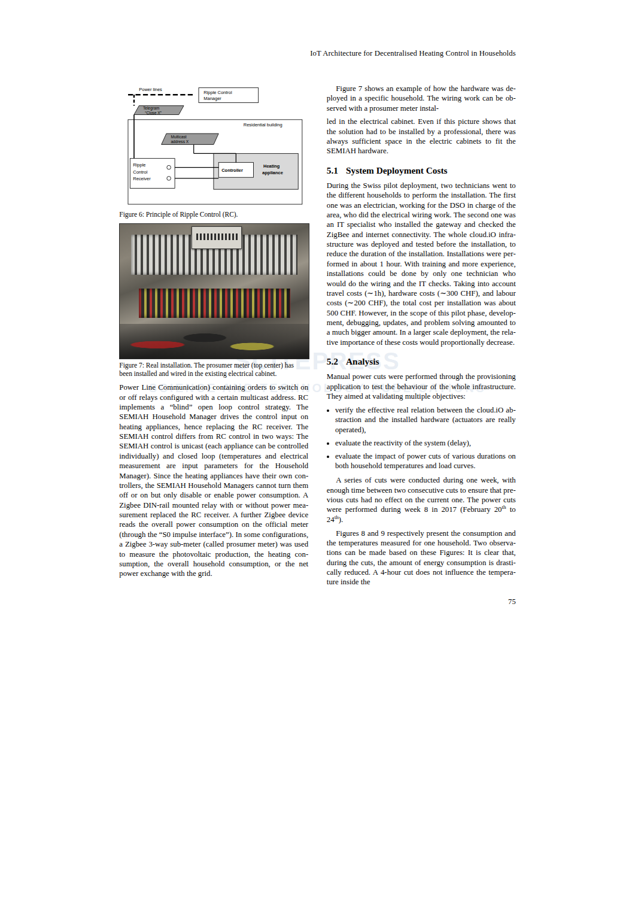IoT Architecture for Decentralised Heating Control in Households
SCITEPRESS SCIENCE AND TECHNOLOGY PUBLICATIONS
Power lines Ripple Control Manager Telegram “Close X” Residential building Multicast address X Ripple Control Receiver Controller Heating appliance
Figure 6: Principle of Ripple Control (RC).
Figure 7: Real installation. The prosumer meter (top center) has been installed and wired in the existing electrical cabinet.
Power Line Communication) containing orders to switch on or off relays configured with a certain multicast address. RC implements a “blind” open loop control strategy. The SEMIAH Household Manager drives the control input on heating appliances, hence replacing the RC receiver. The SEMIAH control differs from RC control in two ways: The SEMIAH control is unicast (each appliance can be controlled individually) and closed loop (temperatures and electrical measurement are input parameters for the Household Manager). Since the heating appliances have their own controllers, the SEMIAH Household Managers cannot turn them off or on but only disable or enable power consumption. A Zigbee DIN-rail mounted relay with or without power measurement replaced the RC receiver. A further Zigbee device reads the overall power consumption on the official meter (through the “S0 impulse interface”). In some configurations, a Zigbee 3-way sub-meter (called prosumer meter) was used to measure the photovoltaic production, the heating consumption, the overall household consumption, or the net power exchange with the grid.
Figure 7 shows an example of how the hardware was deployed in a specific household. The wiring work can be observed with a prosumer meter instal-
led in the electrical cabinet. Even if this picture shows that the solution had to be installed by a professional, there was always sufficient space in the electric cabinets to fit the SEMIAH hardware.
5.1 System Deployment Costs
During the Swiss pilot deployment, two technicians went to the different households to perform the installation. The first one was an electrician, working for the DSO in charge of the area, who did the electrical wiring work. The second one was an IT specialist who installed the gateway and checked the ZigBee and internet connectivity. The whole cloud.iO infrastructure was deployed and tested before the installation, to reduce the duration of the installation. Installations were performed in about 1 hour. With training and more experience, installations could be done by only one technician who would do the wiring and the IT checks. Taking into account travel costs (∼1h), hardware costs (∼300 CHF), and labour costs (∼200 CHF), the total cost per installation was about 500 CHF. However, in the scope of this pilot phase, development, debugging, updates, and problem solving amounted to a much bigger amount. In a larger scale deployment, the relative importance of these costs would proportionally decrease.
5.2 Analysis
Manual power cuts were performed through the provisioning application to test the behaviour of the whole infrastructure. They aimed at validating multiple objectives:
verify the effective real relation between the cloud.iO abstraction and the installed hardware (actuators are really operated),
evaluate the reactivity of the system (delay),
evaluate the impact of power cuts of various durations on both household temperatures and load curves.
A series of cuts were conducted during one week, with enough time between two consecutive cuts to ensure that previous cuts had no effect on the current one. The power cuts were performed during week 8 in 2017 (February 20th to 24th).
Figures 8 and 9 respectively present the consumption and the temperatures measured for one household. Two observations can be made based on these Figures: It is clear that, during the cuts, the amount of energy consumption is drastically reduced. A 4-hour cut does not influence the temperature inside the
75